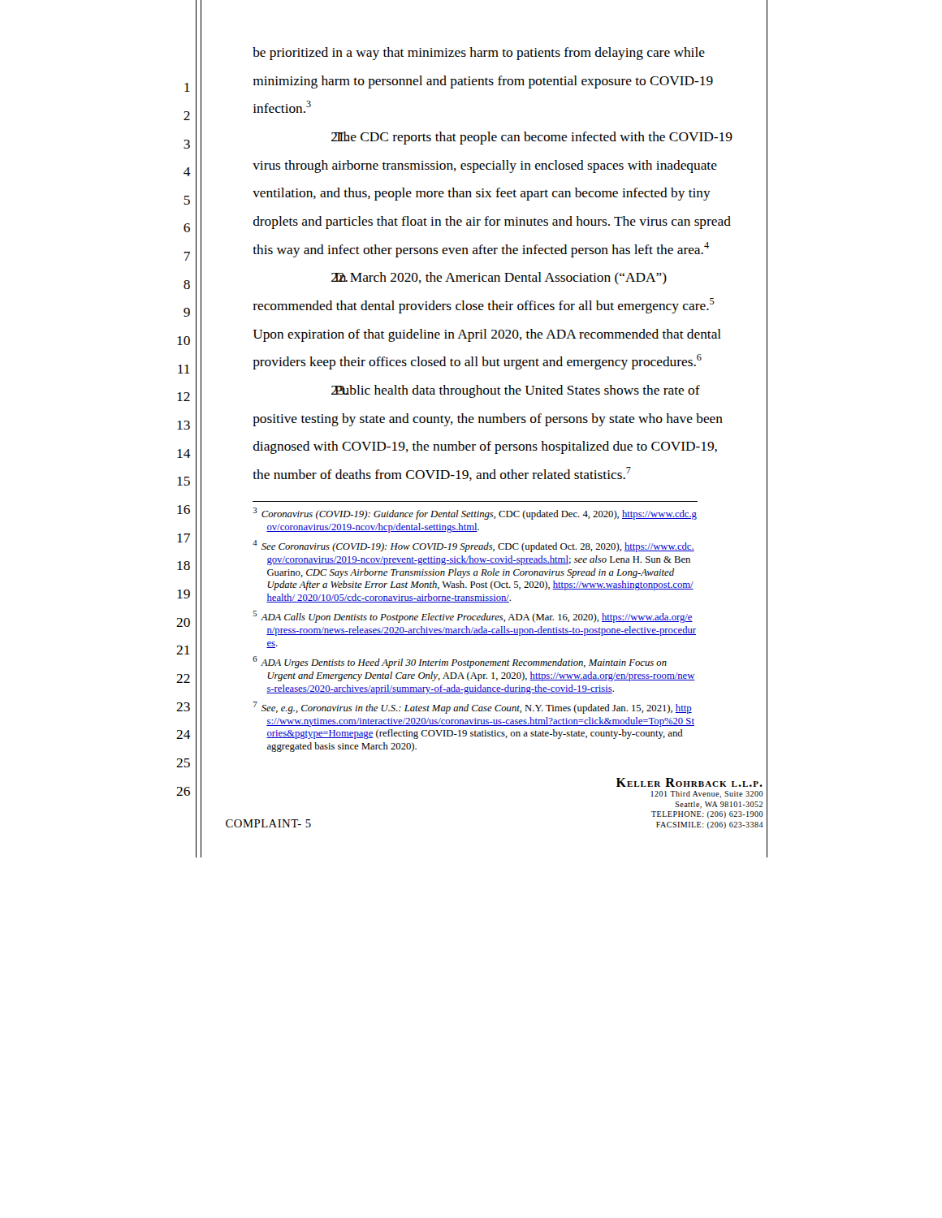1
2
3
4
5
6
7
8
9
10
11
12
13
14
15
16
17
18
19
20
21
22
23
24
25
26
be prioritized in a way that minimizes harm to patients from delaying care while minimizing harm to personnel and patients from potential exposure to COVID-19 infection.3
21. The CDC reports that people can become infected with the COVID-19 virus through airborne transmission, especially in enclosed spaces with inadequate ventilation, and thus, people more than six feet apart can become infected by tiny droplets and particles that float in the air for minutes and hours. The virus can spread this way and infect other persons even after the infected person has left the area.4
22. In March 2020, the American Dental Association (“ADA”) recommended that dental providers close their offices for all but emergency care.5 Upon expiration of that guideline in April 2020, the ADA recommended that dental providers keep their offices closed to all but urgent and emergency procedures.6
23. Public health data throughout the United States shows the rate of positive testing by state and county, the numbers of persons by state who have been diagnosed with COVID-19, the number of persons hospitalized due to COVID-19, the number of deaths from COVID-19, and other related statistics.7
3 Coronavirus (COVID-19): Guidance for Dental Settings, CDC (updated Dec. 4, 2020), https://www.cdc.gov/coronavirus/2019-ncov/hcp/dental-settings.html.
4 See Coronavirus (COVID-19): How COVID-19 Spreads, CDC (updated Oct. 28, 2020), https://www.cdc.gov/coronavirus/2019-ncov/prevent-getting-sick/how-covid-spreads.html; see also Lena H. Sun & Ben Guarino, CDC Says Airborne Transmission Plays a Role in Coronavirus Spread in a Long-Awaited Update After a Website Error Last Month, Wash. Post (Oct. 5, 2020), https://www.washingtonpost.com/health/ 2020/10/05/cdc-coronavirus-airborne-transmission/.
5 ADA Calls Upon Dentists to Postpone Elective Procedures, ADA (Mar. 16, 2020), https://www.ada.org/en/press-room/news-releases/2020-archives/march/ada-calls-upon-dentists-to-postpone-elective-procedures.
6 ADA Urges Dentists to Heed April 30 Interim Postponement Recommendation, Maintain Focus on Urgent and Emergency Dental Care Only, ADA (Apr. 1, 2020), https://www.ada.org/en/press-room/news-releases/2020-archives/april/summary-of-ada-guidance-during-the-covid-19-crisis.
7 See, e.g., Coronavirus in the U.S.: Latest Map and Case Count, N.Y. Times (updated Jan. 15, 2021), https://www.nytimes.com/interactive/2020/us/coronavirus-us-cases.html?action=click&module=Top%20 Stories&pgtype=Homepage (reflecting COVID-19 statistics, on a state-by-state, county-by-county, and aggregated basis since March 2020).
COMPLAINT- 5
Keller Rohrback l.l.p.
1201 Third Avenue, Suite 3200
Seattle, WA 98101-3052
TELEPHONE: (206) 623-1900
FACSIMILE: (206) 623-3384